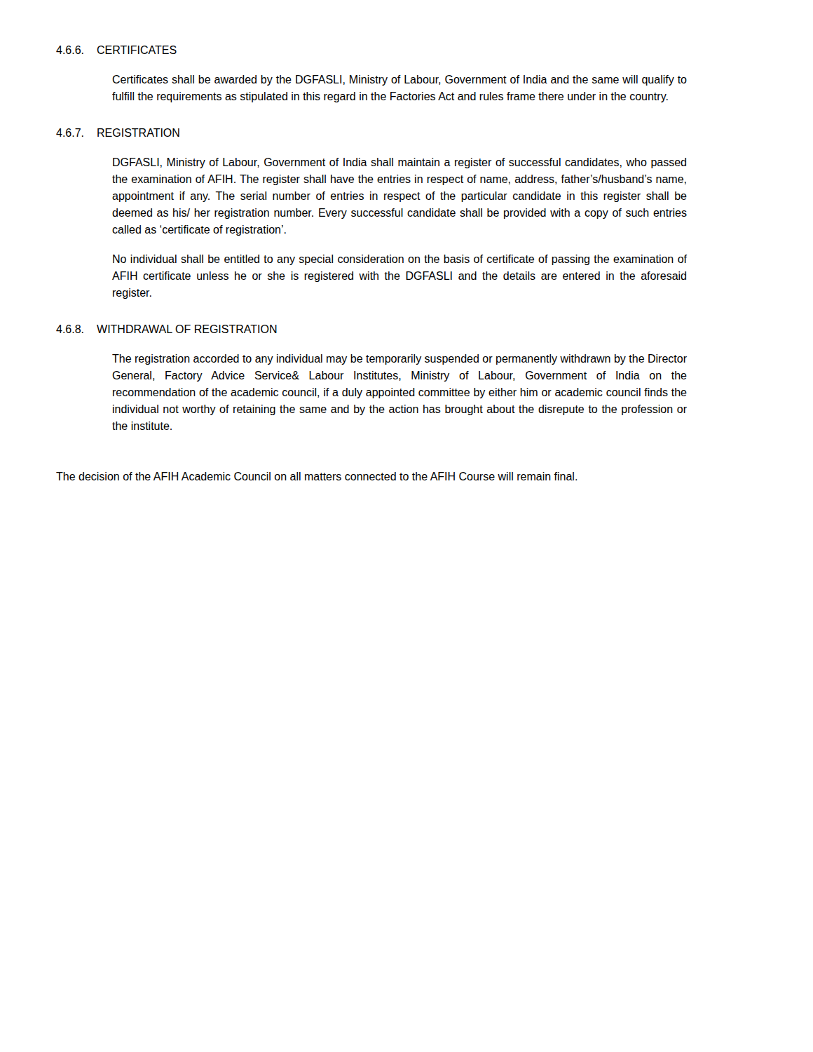4.6.6. CERTIFICATES
Certificates shall be awarded by the DGFASLI, Ministry of Labour, Government of India and the same will qualify to fulfill the requirements as stipulated in this regard in the Factories Act and rules frame there under in the country.
4.6.7. REGISTRATION
DGFASLI, Ministry of Labour, Government of India shall maintain a register of successful candidates, who passed the examination of AFIH. The register shall have the entries in respect of name, address, father’s/husband’s name, appointment if any. The serial number of entries in respect of the particular candidate in this register shall be deemed as his/ her registration number. Every successful candidate shall be provided with a copy of such entries called as ‘certificate of registration’.
No individual shall be entitled to any special consideration on the basis of certificate of passing the examination of AFIH certificate unless he or she is registered with the DGFASLI and the details are entered in the aforesaid register.
4.6.8. WITHDRAWAL OF REGISTRATION
The registration accorded to any individual may be temporarily suspended or permanently withdrawn by the Director General, Factory Advice Service& Labour Institutes, Ministry of Labour, Government of India on the recommendation of the academic council, if a duly appointed committee by either him or academic council finds the individual not worthy of retaining the same and by the action has brought about the disrepute to the profession or the institute.
The decision of the AFIH Academic Council on all matters connected to the AFIH Course will remain final.